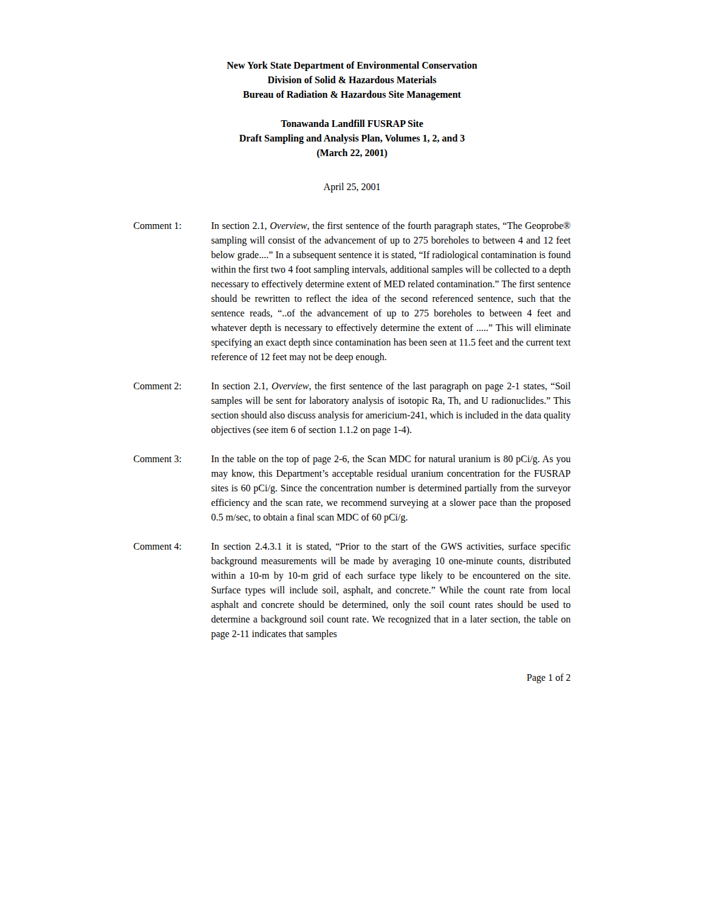New York State Department of Environmental Conservation
Division of Solid & Hazardous Materials
Bureau of Radiation & Hazardous Site Management
Tonawanda Landfill FUSRAP Site
Draft Sampling and Analysis Plan, Volumes 1, 2, and 3
(March 22, 2001)
April 25, 2001
Comment 1:
In section 2.1, Overview, the first sentence of the fourth paragraph states, “The Geoprobe® sampling will consist of the advancement of up to 275 boreholes to between 4 and 12 feet below grade....” In a subsequent sentence it is stated, “If radiological contamination is found within the first two 4 foot sampling intervals, additional samples will be collected to a depth necessary to effectively determine extent of MED related contamination.” The first sentence should be rewritten to reflect the idea of the second referenced sentence, such that the sentence reads, “..of the advancement of up to 275 boreholes to between 4 feet and whatever depth is necessary to effectively determine the extent of .....” This will eliminate specifying an exact depth since contamination has been seen at 11.5 feet and the current text reference of 12 feet may not be deep enough.
Comment 2:
In section 2.1, Overview, the first sentence of the last paragraph on page 2-1 states, “Soil samples will be sent for laboratory analysis of isotopic Ra, Th, and U radionuclides.” This section should also discuss analysis for americium-241, which is included in the data quality objectives (see item 6 of section 1.1.2 on page 1-4).
Comment 3:
In the table on the top of page 2-6, the Scan MDC for natural uranium is 80 pCi/g. As you may know, this Department’s acceptable residual uranium concentration for the FUSRAP sites is 60 pCi/g. Since the concentration number is determined partially from the surveyor efficiency and the scan rate, we recommend surveying at a slower pace than the proposed 0.5 m/sec, to obtain a final scan MDC of 60 pCi/g.
Comment 4:
In section 2.4.3.1 it is stated, “Prior to the start of the GWS activities, surface specific background measurements will be made by averaging 10 one-minute counts, distributed within a 10-m by 10-m grid of each surface type likely to be encountered on the site. Surface types will include soil, asphalt, and concrete.” While the count rate from local asphalt and concrete should be determined, only the soil count rates should be used to determine a background soil count rate. We recognized that in a later section, the table on page 2-11 indicates that samples
Page 1 of 2